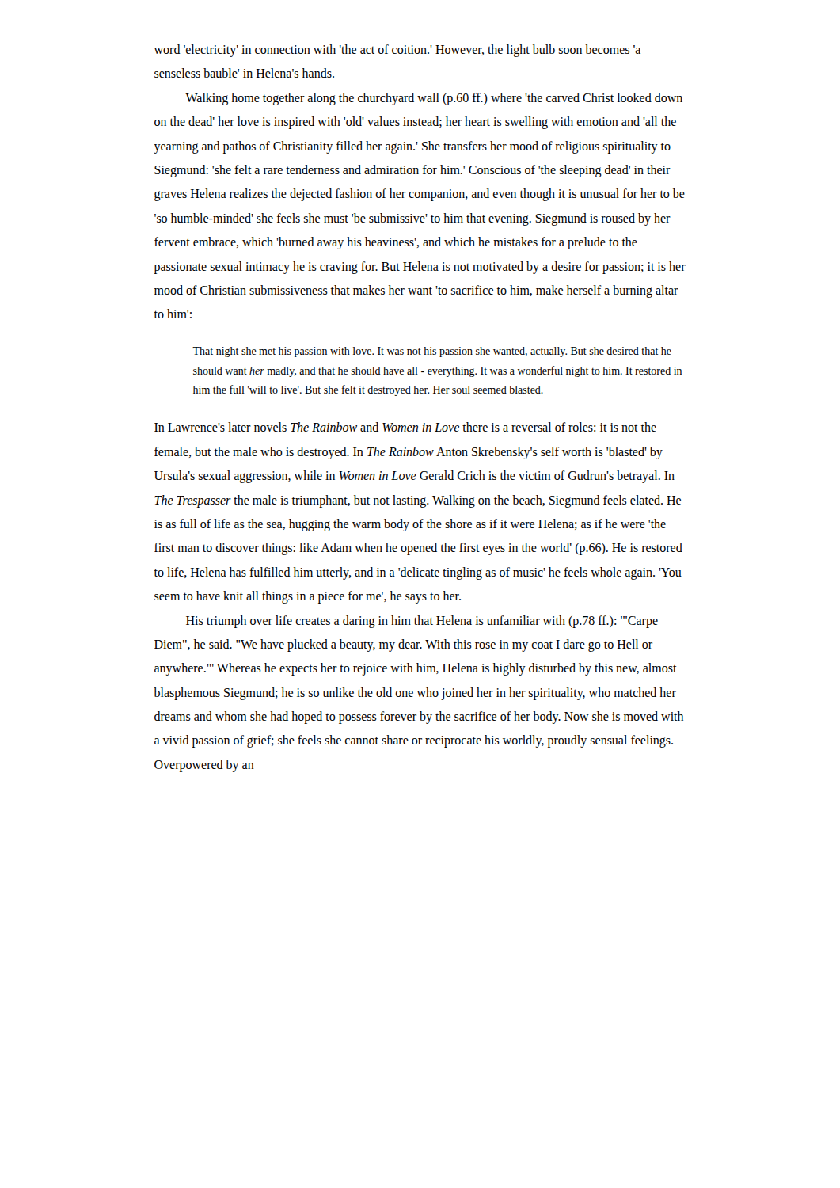word 'electricity' in connection with 'the act of coition.' However, the light bulb soon becomes 'a senseless bauble' in Helena's hands.
Walking home together along the churchyard wall (p.60 ff.) where 'the carved Christ looked down on the dead' her love is inspired with 'old' values instead; her heart is swelling with emotion and 'all the yearning and pathos of Christianity filled her again.' She transfers her mood of religious spirituality to Siegmund: 'she felt a rare tenderness and admiration for him.' Conscious of 'the sleeping dead' in their graves Helena realizes the dejected fashion of her companion, and even though it is unusual for her to be 'so humble-minded' she feels she must 'be submissive' to him that evening. Siegmund is roused by her fervent embrace, which 'burned away his heaviness', and which he mistakes for a prelude to the passionate sexual intimacy he is craving for. But Helena is not motivated by a desire for passion; it is her mood of Christian submissiveness that makes her want 'to sacrifice to him, make herself a burning altar to him':
That night she met his passion with love. It was not his passion she wanted, actually. But she desired that he should want her madly, and that he should have all - everything. It was a wonderful night to him. It restored in him the full 'will to live'. But she felt it destroyed her. Her soul seemed blasted.
In Lawrence's later novels The Rainbow and Women in Love there is a reversal of roles: it is not the female, but the male who is destroyed. In The Rainbow Anton Skrebensky's self worth is 'blasted' by Ursula's sexual aggression, while in Women in Love Gerald Crich is the victim of Gudrun's betrayal. In The Trespasser the male is triumphant, but not lasting. Walking on the beach, Siegmund feels elated. He is as full of life as the sea, hugging the warm body of the shore as if it were Helena; as if he were 'the first man to discover things: like Adam when he opened the first eyes in the world' (p.66). He is restored to life, Helena has fulfilled him utterly, and in a 'delicate tingling as of music' he feels whole again. 'You seem to have knit all things in a piece for me', he says to her.
His triumph over life creates a daring in him that Helena is unfamiliar with (p.78 ff.): '"Carpe Diem", he said. "We have plucked a beauty, my dear. With this rose in my coat I dare go to Hell or anywhere."' Whereas he expects her to rejoice with him, Helena is highly disturbed by this new, almost blasphemous Siegmund; he is so unlike the old one who joined her in her spirituality, who matched her dreams and whom she had hoped to possess forever by the sacrifice of her body. Now she is moved with a vivid passion of grief; she feels she cannot share or reciprocate his worldly, proudly sensual feelings. Overpowered by an